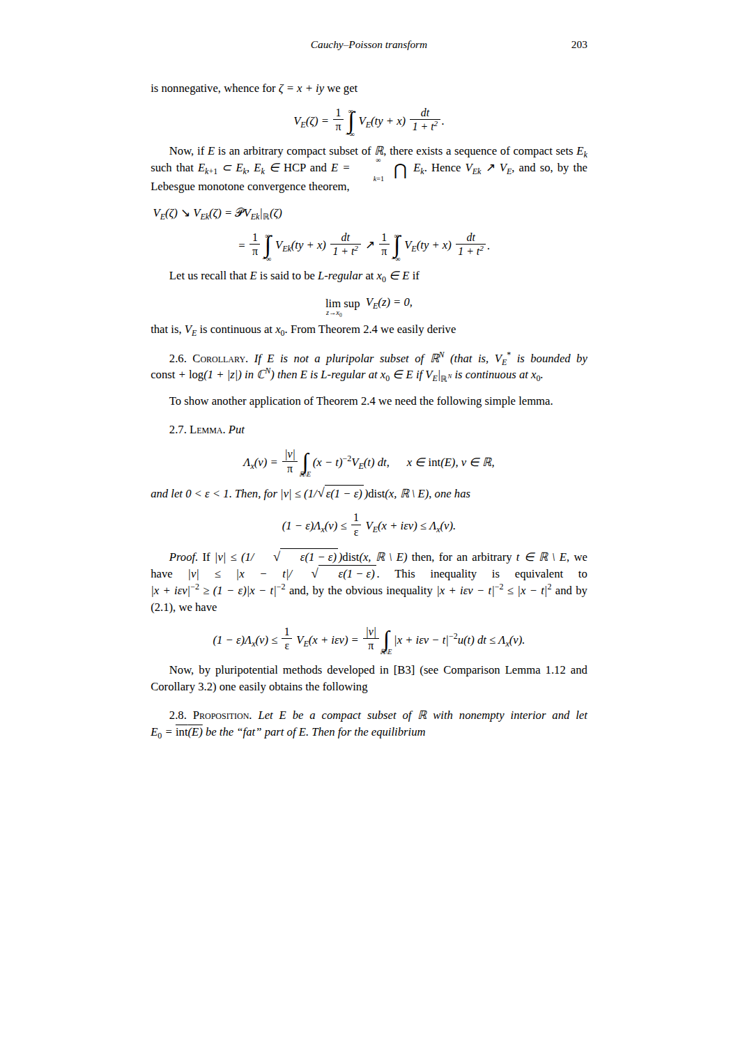Cauchy–Poisson transform 203
is nonnegative, whence for ζ = x + iy we get
VE(ζ) = 1 π ∞∫−∞ VE(ty + x) dt 1 + t2.
Now, if E is an arbitrary compact subset of ℝ, there exists a sequence of compact sets Ek such that Ek+1 ⊂ Ek, Ek ∈ HCP and E = ∞⋂k=1 Ek. Hence VEk VE, and so, by the Lebesgue monotone convergence theorem,
VE(ζ) VEk(ζ) = 𝒫VEk|ℝ(ζ)
= 1 π ∞∫−∞ VEk(ty + x) dt 1 + t2 1 π ∞∫−∞ VE(ty + x) dt 1 + t2.
Let us recall that E is said to be L-regular at x0 ∈ E if
lim sup z→x0 VE(z) = 0,
that is, VE is continuous at x0. From Theorem 2.4 we easily derive
2.6. Corollary. If E is not a pluripolar subset of ℝN (that is, VE* is bounded by const + log(1 + |z|) in ℂN) then E is L-regular at x0 ∈ E if VE|ℝN is continuous at x0.
To show another application of Theorem 2.4 we need the following simple lemma.
2.7. Lemma. Put
Λx(v) = |v|π ∫ℝ\E (x − t)−2VE(t) dt, x ∈ int(E), v ∈ ℝ,
and let 0 < ε < 1. Then, for |v| ≤ (1/ε(1 − ε))dist(x, ℝ \ E), one has
(1 − ε)Λx(v) ≤ 1 ε VE(x + iεv) ≤ Λx(v).
Proof. If |v| ≤ (1/ε(1 − ε))dist(x, ℝ \ E) then, for an arbitrary t ∈ ℝ \ E, we have |v| ≤ |x − t|/ε(1 − ε). This inequality is equivalent to |x + iεv|−2 ≥ (1 − ε)|x − t|−2 and, by the obvious inequality |x + iεv − t|−2 ≤ |x − t|2 and by (2.1), we have
(1 − ε)Λx(v) ≤ 1 ε VE(x + iεv) = |v|π ∫ℝ\E |x + iεv − t|−2u(t) dt ≤ Λx(v).
Now, by pluripotential methods developed in [B3] (see Comparison Lemma 1.12 and Corollary 3.2) one easily obtains the following
2.8. Proposition. Let E be a compact subset of ℝ with nonempty interior and let E0 = int(E) be the “fat” part of E. Then for the equilibrium